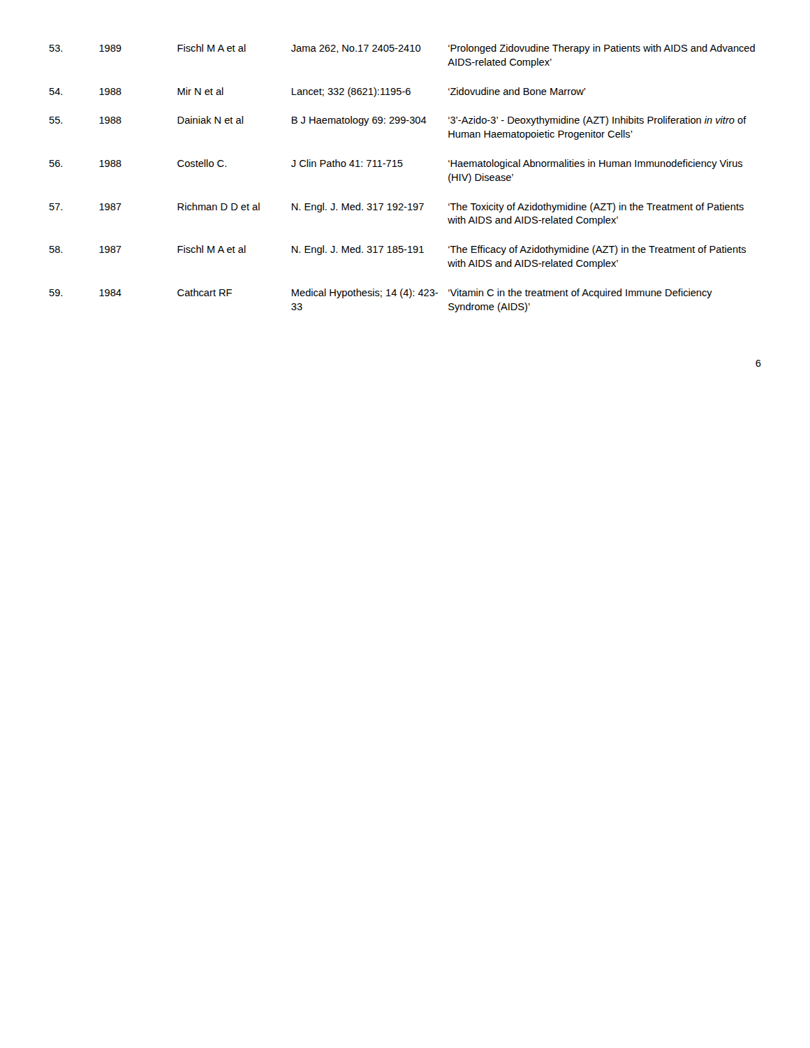| 53. | 1989 | Fischl M A et al | Jama 262, No.17 2405-2410 | ‘Prolonged Zidovudine Therapy in Patients with AIDS and Advanced AIDS-related Complex’ |
| 54. | 1988 | Mir N et al | Lancet; 332 (8621):1195-6 | ‘Zidovudine and Bone Marrow’ |
| 55. | 1988 | Dainiak N et al | B J Haematology 69: 299-304 | ‘3’-Azido-3’ - Deoxythymidine (AZT) Inhibits Proliferation in vitro of Human Haematopoietic Progenitor Cells’ |
| 56. | 1988 | Costello C. | J Clin Patho 41: 711-715 | ‘Haematological Abnormalities in Human Immunodeficiency Virus (HIV) Disease’ |
| 57. | 1987 | Richman D D et al | N. Engl. J. Med. 317 192-197 | ‘The Toxicity of Azidothymidine (AZT) in the Treatment of Patients with AIDS and AIDS-related Complex’ |
| 58. | 1987 | Fischl M A et al | N. Engl. J. Med. 317 185-191 | ‘The Efficacy of Azidothymidine (AZT) in the Treatment of Patients with AIDS and AIDS-related Complex’ |
| 59. | 1984 | Cathcart RF | Medical Hypothesis; 14 (4): 423-33 | ‘Vitamin C in the treatment of Acquired Immune Deficiency Syndrome (AIDS)’ |
6